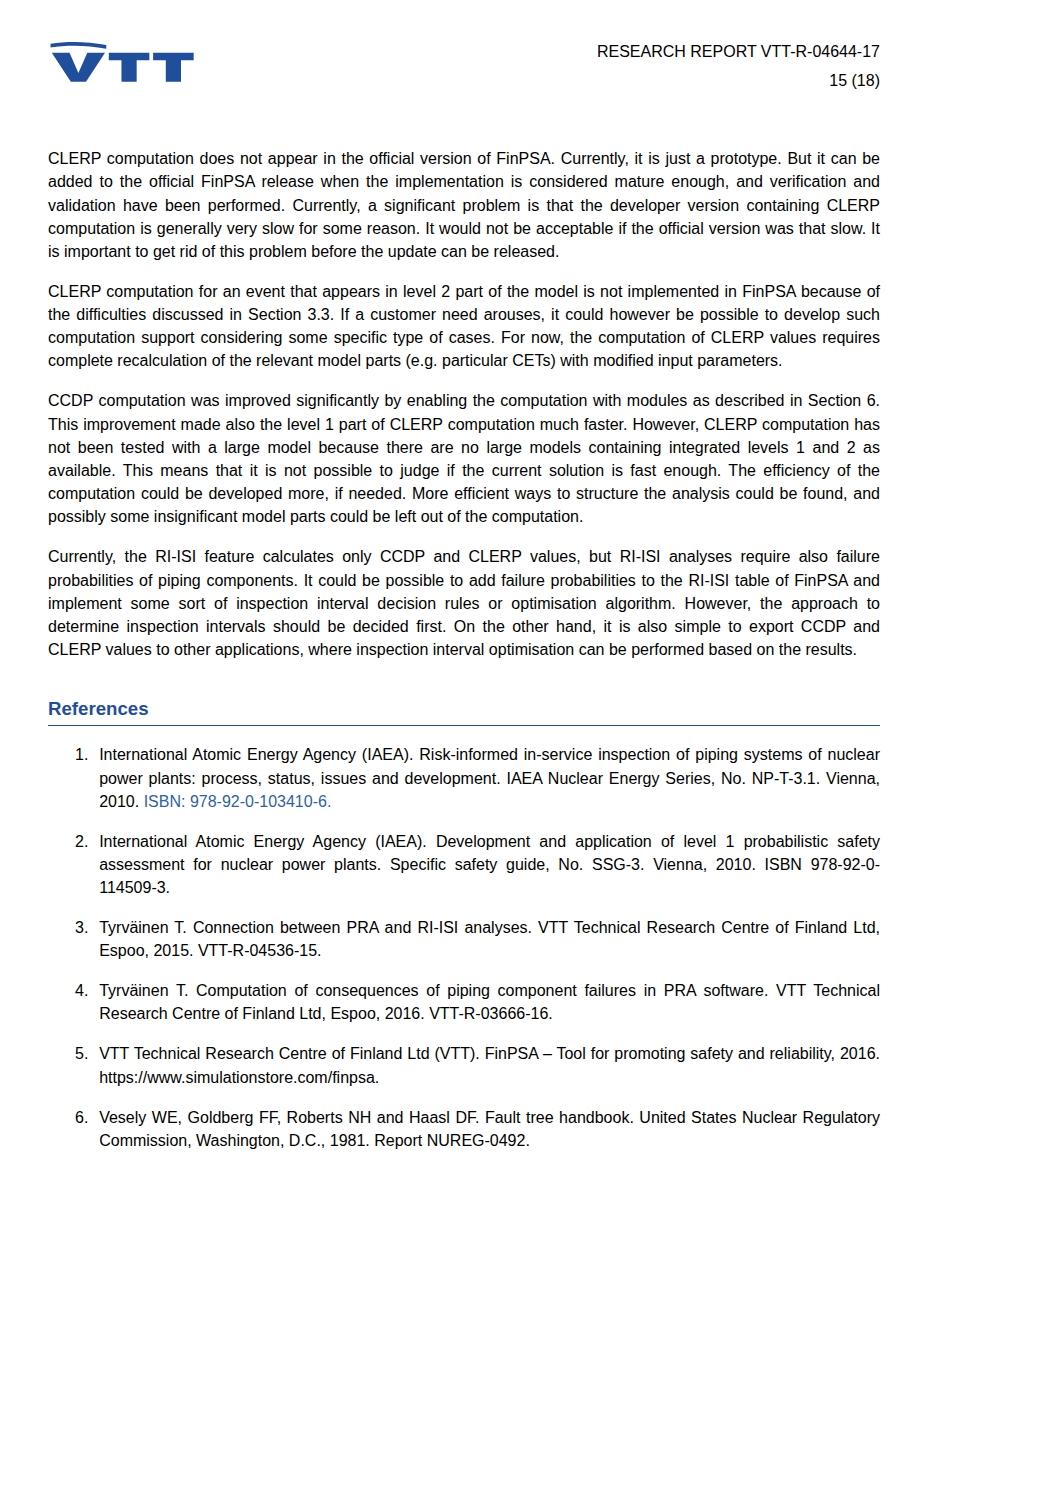RESEARCH REPORT VTT-R-04644-17
15 (18)
CLERP computation does not appear in the official version of FinPSA. Currently, it is just a prototype. But it can be added to the official FinPSA release when the implementation is considered mature enough, and verification and validation have been performed. Currently, a significant problem is that the developer version containing CLERP computation is generally very slow for some reason. It would not be acceptable if the official version was that slow. It is important to get rid of this problem before the update can be released.
CLERP computation for an event that appears in level 2 part of the model is not implemented in FinPSA because of the difficulties discussed in Section 3.3. If a customer need arouses, it could however be possible to develop such computation support considering some specific type of cases. For now, the computation of CLERP values requires complete recalculation of the relevant model parts (e.g. particular CETs) with modified input parameters.
CCDP computation was improved significantly by enabling the computation with modules as described in Section 6. This improvement made also the level 1 part of CLERP computation much faster. However, CLERP computation has not been tested with a large model because there are no large models containing integrated levels 1 and 2 as available. This means that it is not possible to judge if the current solution is fast enough. The efficiency of the computation could be developed more, if needed. More efficient ways to structure the analysis could be found, and possibly some insignificant model parts could be left out of the computation.
Currently, the RI-ISI feature calculates only CCDP and CLERP values, but RI-ISI analyses require also failure probabilities of piping components. It could be possible to add failure probabilities to the RI-ISI table of FinPSA and implement some sort of inspection interval decision rules or optimisation algorithm. However, the approach to determine inspection intervals should be decided first. On the other hand, it is also simple to export CCDP and CLERP values to other applications, where inspection interval optimisation can be performed based on the results.
References
International Atomic Energy Agency (IAEA). Risk-informed in-service inspection of piping systems of nuclear power plants: process, status, issues and development. IAEA Nuclear Energy Series, No. NP-T-3.1. Vienna, 2010. ISBN: 978-92-0-103410-6.
International Atomic Energy Agency (IAEA). Development and application of level 1 probabilistic safety assessment for nuclear power plants. Specific safety guide, No. SSG-3. Vienna, 2010. ISBN 978-92-0-114509-3.
Tyrväinen T. Connection between PRA and RI-ISI analyses. VTT Technical Research Centre of Finland Ltd, Espoo, 2015. VTT-R-04536-15.
Tyrväinen T. Computation of consequences of piping component failures in PRA software. VTT Technical Research Centre of Finland Ltd, Espoo, 2016. VTT-R-03666-16.
VTT Technical Research Centre of Finland Ltd (VTT). FinPSA – Tool for promoting safety and reliability, 2016. https://www.simulationstore.com/finpsa.
Vesely WE, Goldberg FF, Roberts NH and Haasl DF. Fault tree handbook. United States Nuclear Regulatory Commission, Washington, D.C., 1981. Report NUREG-0492.